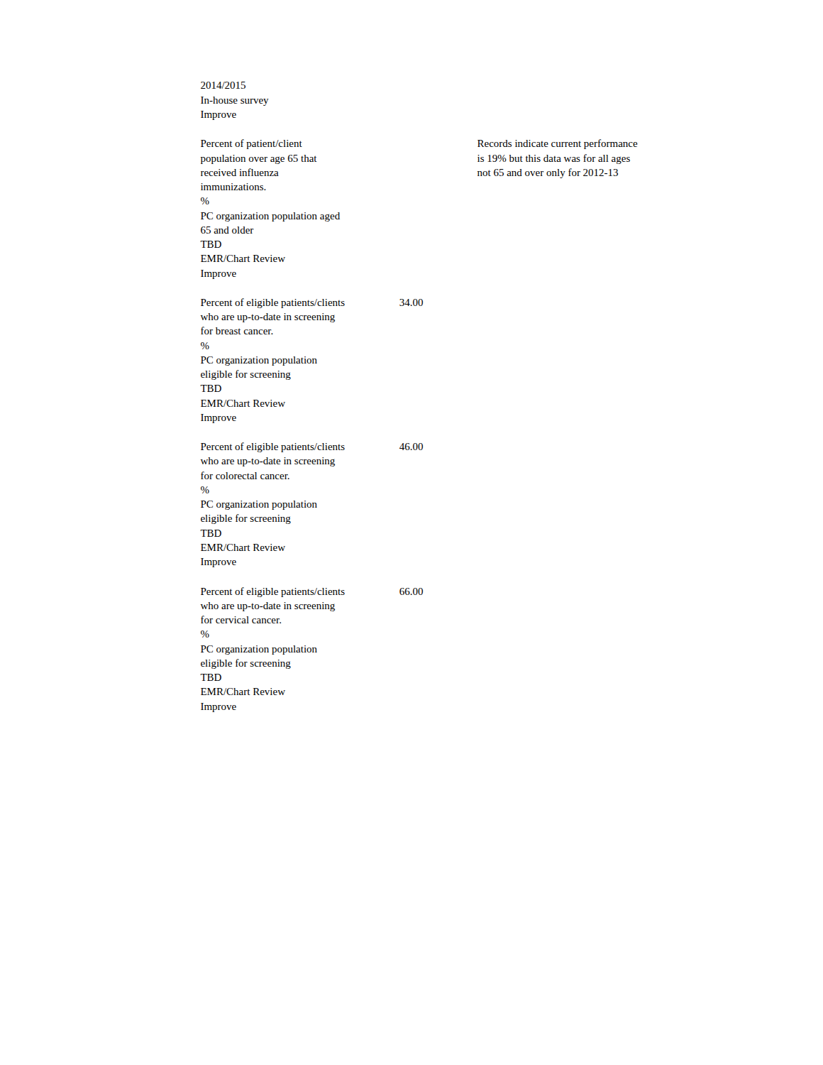| 2014/2015 In-house survey Improve | | |
| Percent of patient/client population over age 65 that received influenza immunizations. % PC organization population aged 65 and older TBD EMR/Chart Review Improve | | Records indicate current performance is 19% but this data was for all ages not 65 and over only for 2012-13 |
| Percent of eligible patients/clients who are up-to-date in screening for breast cancer. % PC organization population eligible for screening TBD EMR/Chart Review Improve | 34.00 | |
| Percent of eligible patients/clients who are up-to-date in screening for colorectal cancer. % PC organization population eligible for screening TBD EMR/Chart Review Improve | 46.00 | |
| Percent of eligible patients/clients who are up-to-date in screening for cervical cancer. % PC organization population eligible for screening TBD EMR/Chart Review Improve | 66.00 | |